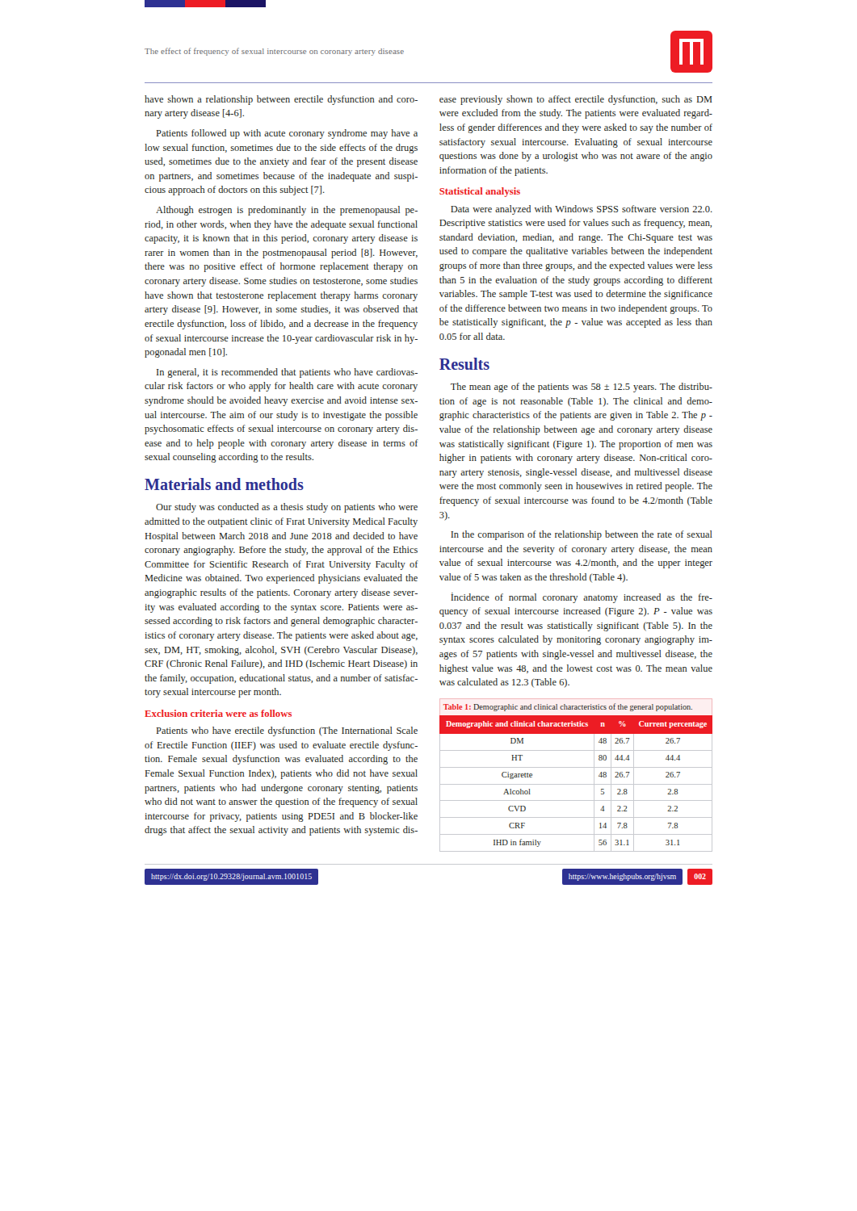The effect of frequency of sexual intercourse on coronary artery disease
have shown a relationship between erectile dysfunction and coronary artery disease [4-6].
Patients followed up with acute coronary syndrome may have a low sexual function, sometimes due to the side effects of the drugs used, sometimes due to the anxiety and fear of the present disease on partners, and sometimes because of the inadequate and suspicious approach of doctors on this subject [7].
Although estrogen is predominantly in the premenopausal period, in other words, when they have the adequate sexual functional capacity, it is known that in this period, coronary artery disease is rarer in women than in the postmenopausal period [8]. However, there was no positive effect of hormone replacement therapy on coronary artery disease. Some studies on testosterone, some studies have shown that testosterone replacement therapy harms coronary artery disease [9]. However, in some studies, it was observed that erectile dysfunction, loss of libido, and a decrease in the frequency of sexual intercourse increase the 10-year cardiovascular risk in hypogonadal men [10].
In general, it is recommended that patients who have cardiovascular risk factors or who apply for health care with acute coronary syndrome should be avoided heavy exercise and avoid intense sexual intercourse. The aim of our study is to investigate the possible psychosomatic effects of sexual intercourse on coronary artery disease and to help people with coronary artery disease in terms of sexual counseling according to the results.
Materials and methods
Our study was conducted as a thesis study on patients who were admitted to the outpatient clinic of Fırat University Medical Faculty Hospital between March 2018 and June 2018 and decided to have coronary angiography. Before the study, the approval of the Ethics Committee for Scientific Research of Fırat University Faculty of Medicine was obtained. Two experienced physicians evaluated the angiographic results of the patients. Coronary artery disease severity was evaluated according to the syntax score. Patients were assessed according to risk factors and general demographic characteristics of coronary artery disease. The patients were asked about age, sex, DM, HT, smoking, alcohol, SVH (Cerebro Vascular Disease), CRF (Chronic Renal Failure), and IHD (Ischemic Heart Disease) in the family, occupation, educational status, and a number of satisfactory sexual intercourse per month.
Exclusion criteria were as follows
Patients who have erectile dysfunction (The International Scale of Erectile Function (IIEF) was used to evaluate erectile dysfunction. Female sexual dysfunction was evaluated according to the Female Sexual Function Index), patients who did not have sexual partners, patients who had undergone coronary stenting, patients who did not want to answer the question of the frequency of sexual intercourse for privacy, patients using PDE5I and B blocker-like drugs that affect the sexual activity and patients with systemic disease previously shown to affect erectile dysfunction, such as DM were excluded from the study. The patients were evaluated regardless of gender differences and they were asked to say the number of satisfactory sexual intercourse. Evaluating of sexual intercourse questions was done by a urologist who was not aware of the angio information of the patients.
Statistical analysis
Data were analyzed with Windows SPSS software version 22.0. Descriptive statistics were used for values such as frequency, mean, standard deviation, median, and range. The Chi-Square test was used to compare the qualitative variables between the independent groups of more than three groups, and the expected values were less than 5 in the evaluation of the study groups according to different variables. The sample T-test was used to determine the significance of the difference between two means in two independent groups. To be statistically significant, the p - value was accepted as less than 0.05 for all data.
Results
The mean age of the patients was 58 ± 12.5 years. The distribution of age is not reasonable (Table 1). The clinical and demographic characteristics of the patients are given in Table 2. The p - value of the relationship between age and coronary artery disease was statistically significant (Figure 1). The proportion of men was higher in patients with coronary artery disease. Non-critical coronary artery stenosis, single-vessel disease, and multivessel disease were the most commonly seen in housewives in retired people. The frequency of sexual intercourse was found to be 4.2/month (Table 3).
In the comparison of the relationship between the rate of sexual intercourse and the severity of coronary artery disease, the mean value of sexual intercourse was 4.2/month, and the upper integer value of 5 was taken as the threshold (Table 4).
İncidence of normal coronary anatomy increased as the frequency of sexual intercourse increased (Figure 2). P - value was 0.037 and the result was statistically significant (Table 5). In the syntax scores calculated by monitoring coronary angiography images of 57 patients with single-vessel and multivessel disease, the highest value was 48, and the lowest cost was 0. The mean value was calculated as 12.3 (Table 6).
Table 1: Demographic and clinical characteristics of the general population.
| Demographic and clinical characteristics | n | % | Current percentage |
| --- | --- | --- | --- |
| DM | 48 | 26.7 | 26.7 |
| HT | 80 | 44.4 | 44.4 |
| Cigarette | 48 | 26.7 | 26.7 |
| Alcohol | 5 | 2.8 | 2.8 |
| CVD | 4 | 2.2 | 2.2 |
| CRF | 14 | 7.8 | 7.8 |
| IHD in family | 56 | 31.1 | 31.1 |
https://dx.doi.org/10.29328/journal.avm.1001015
https://www.heighpubs.org/hjvsm 002